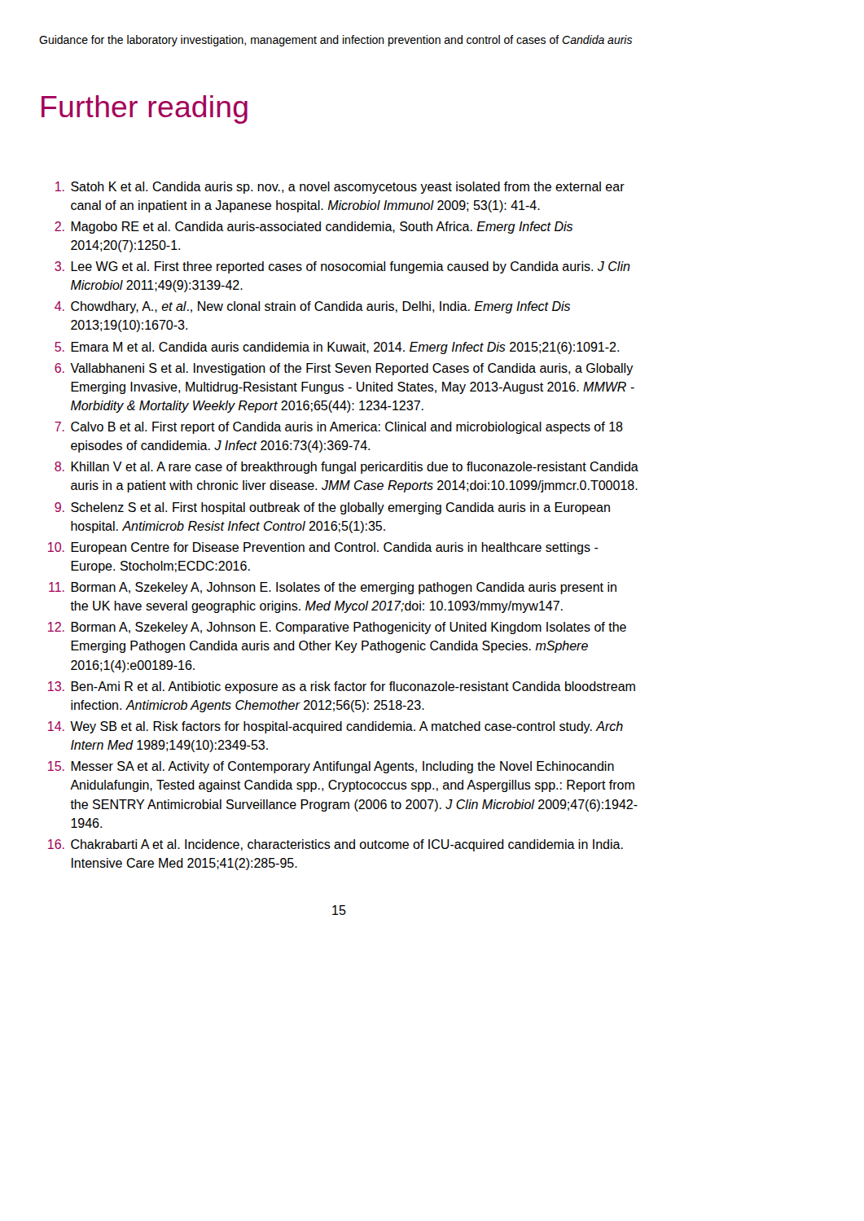Guidance for the laboratory investigation, management and infection prevention and control of cases of Candida auris
Further reading
Satoh K et al. Candida auris sp. nov., a novel ascomycetous yeast isolated from the external ear canal of an inpatient in a Japanese hospital. Microbiol Immunol 2009; 53(1): 41-4.
Magobo RE et al. Candida auris-associated candidemia, South Africa. Emerg Infect Dis 2014;20(7):1250-1.
Lee WG et al. First three reported cases of nosocomial fungemia caused by Candida auris. J Clin Microbiol 2011;49(9):3139-42.
Chowdhary, A., et al., New clonal strain of Candida auris, Delhi, India. Emerg Infect Dis 2013;19(10):1670-3.
Emara M et al. Candida auris candidemia in Kuwait, 2014. Emerg Infect Dis 2015;21(6):1091-2.
Vallabhaneni S et al. Investigation of the First Seven Reported Cases of Candida auris, a Globally Emerging Invasive, Multidrug-Resistant Fungus - United States, May 2013-August 2016. MMWR - Morbidity & Mortality Weekly Report 2016;65(44): 1234-1237.
Calvo B et al. First report of Candida auris in America: Clinical and microbiological aspects of 18 episodes of candidemia. J Infect 2016:73(4):369-74.
Khillan V et al. A rare case of breakthrough fungal pericarditis due to fluconazole-resistant Candida auris in a patient with chronic liver disease. JMM Case Reports 2014;doi:10.1099/jmmcr.0.T00018.
Schelenz S et al. First hospital outbreak of the globally emerging Candida auris in a European hospital. Antimicrob Resist Infect Control 2016;5(1):35.
European Centre for Disease Prevention and Control. Candida auris in healthcare settings - Europe. Stocholm;ECDC:2016.
Borman A, Szekeley A, Johnson E. Isolates of the emerging pathogen Candida auris present in the UK have several geographic origins. Med Mycol 2017; doi: 10.1093/mmy/myw147.
Borman A, Szekeley A, Johnson E. Comparative Pathogenicity of United Kingdom Isolates of the Emerging Pathogen Candida auris and Other Key Pathogenic Candida Species. mSphere 2016;1(4):e00189-16.
Ben-Ami R et al. Antibiotic exposure as a risk factor for fluconazole-resistant Candida bloodstream infection. Antimicrob Agents Chemother 2012;56(5): 2518-23.
Wey SB et al. Risk factors for hospital-acquired candidemia. A matched case-control study. Arch Intern Med 1989;149(10):2349-53.
Messer SA et al. Activity of Contemporary Antifungal Agents, Including the Novel Echinocandin Anidulafungin, Tested against Candida spp., Cryptococcus spp., and Aspergillus spp.: Report from the SENTRY Antimicrobial Surveillance Program (2006 to 2007). J Clin Microbiol 2009;47(6):1942-1946.
Chakrabarti A et al. Incidence, characteristics and outcome of ICU-acquired candidemia in India. Intensive Care Med 2015;41(2):285-95.
15